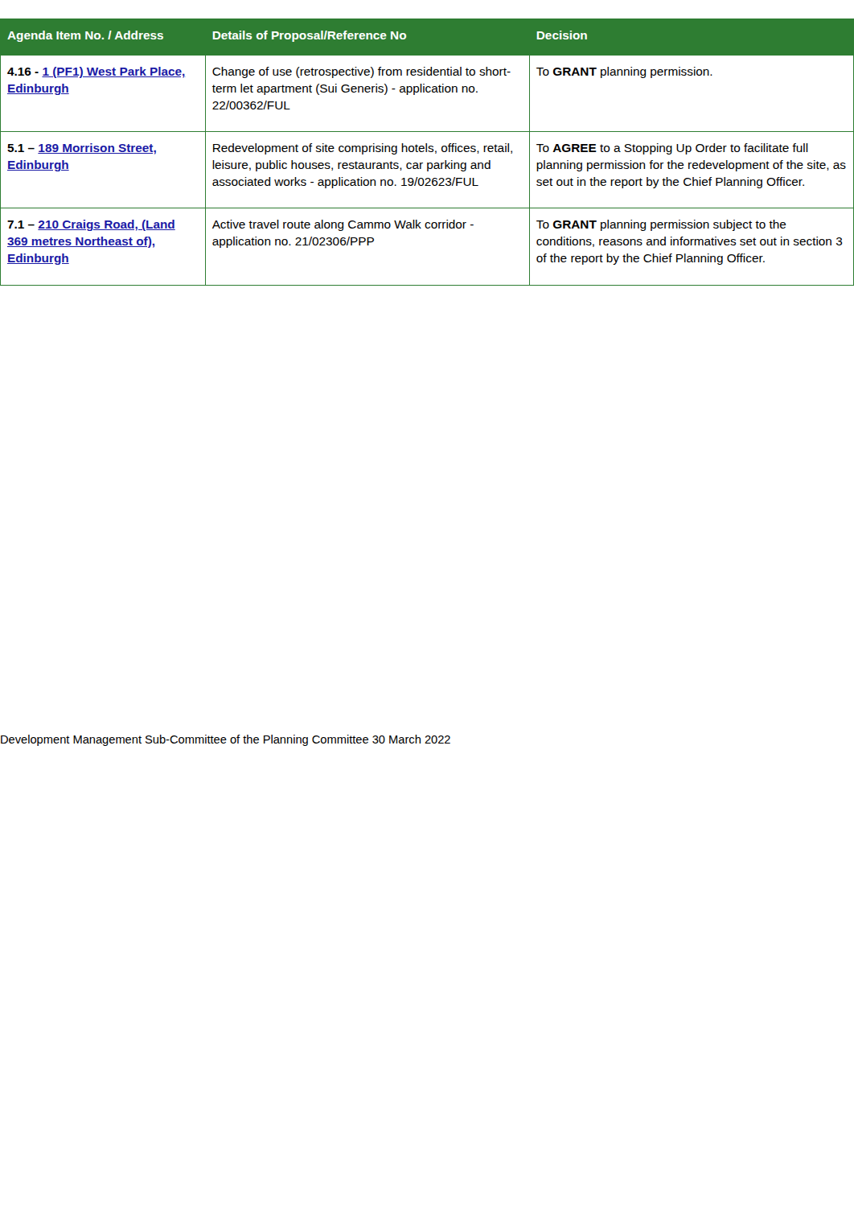| Agenda Item No. / Address | Details of Proposal/Reference No | Decision |
| --- | --- | --- |
| 4.16 - 1 (PF1) West Park Place, Edinburgh | Change of use (retrospective) from residential to short-term let apartment (Sui Generis) - application no. 22/00362/FUL | To GRANT planning permission. |
| 5.1 – 189 Morrison Street, Edinburgh | Redevelopment of site comprising hotels, offices, retail, leisure, public houses, restaurants, car parking and associated works - application no. 19/02623/FUL | To AGREE to a Stopping Up Order to facilitate full planning permission for the redevelopment of the site, as set out in the report by the Chief Planning Officer. |
| 7.1 – 210 Craigs Road, (Land 369 metres Northeast of), Edinburgh | Active travel route along Cammo Walk corridor - application no. 21/02306/PPP | To GRANT planning permission subject to the conditions, reasons and informatives set out in section 3 of the report by the Chief Planning Officer. |
Development Management Sub-Committee of the Planning Committee 30 March 2022